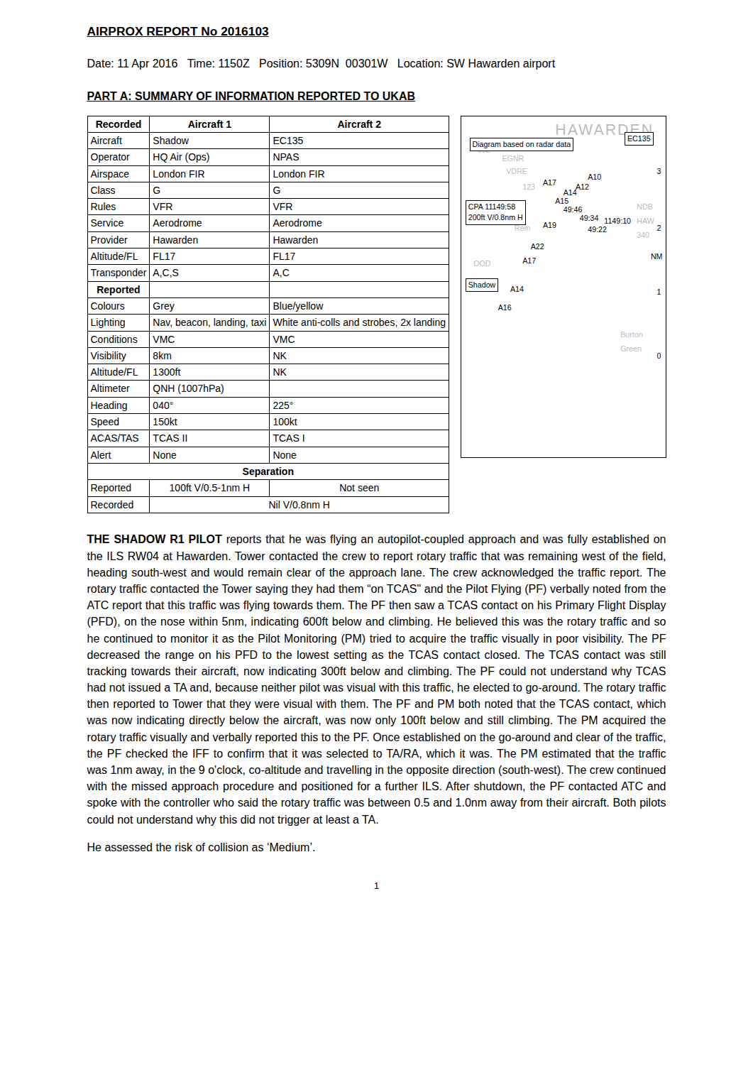AIRPROX REPORT No 2016103
Date: 11 Apr 2016 Time: 1150Z Position: 5309N 00301W Location: SW Hawarden airport
PART A: SUMMARY OF INFORMATION REPORTED TO UKAB
| Recorded | Aircraft 1 | Aircraft 2 |
| --- | --- | --- |
| Aircraft | Shadow | EC135 |
| Operator | HQ Air (Ops) | NPAS |
| Airspace | London FIR | London FIR |
| Class | G | G |
| Rules | VFR | VFR |
| Service | Aerodrome | Aerodrome |
| Provider | Hawarden | Hawarden |
| Altitude/FL | FL17 | FL17 |
| Transponder | A,C,S | A,C |
| Reported | | |
| Colours | Grey | Blue/yellow |
| Lighting | Nav, beacon, landing, taxi | White anti-colls and strobes, 2x landing |
| Conditions | VMC | VMC |
| Visibility | 8km | NK |
| Altitude/FL | 1300ft | NK |
| Altimeter | QNH (1007hPa) | |
| Heading | 040° | 225° |
| Speed | 150kt | 100kt |
| ACAS/TAS | TCAS II | TCAS I |
| Alert | None | None |
| Separation |
| Reported | 100ft V/0.5-1nm H | Not seen |
| Recorded | Nil V/0.8nm H |
HAWARDEN 532 AEWG EGNR VDRE 123 Rem OOD Burton Green NDB HAW 340
Diagram based on radar data EC135 A10 A12 A17 A14 A15 49:46 49:34 1149:10 49:22 A19 A22 A17 A14 A16 CPA 11149:58
200ft V/0.8nm H Shadow 3 2 1 0 NM
THE SHADOW R1 PILOT reports that he was flying an autopilot-coupled approach and was fully established on the ILS RW04 at Hawarden. Tower contacted the crew to report rotary traffic that was remaining west of the field, heading south-west and would remain clear of the approach lane. The crew acknowledged the traffic report. The rotary traffic contacted the Tower saying they had them “on TCAS" and the Pilot Flying (PF) verbally noted from the ATC report that this traffic was flying towards them. The PF then saw a TCAS contact on his Primary Flight Display (PFD), on the nose within 5nm, indicating 600ft below and climbing. He believed this was the rotary traffic and so he continued to monitor it as the Pilot Monitoring (PM) tried to acquire the traffic visually in poor visibility. The PF decreased the range on his PFD to the lowest setting as the TCAS contact closed. The TCAS contact was still tracking towards their aircraft, now indicating 300ft below and climbing. The PF could not understand why TCAS had not issued a TA and, because neither pilot was visual with this traffic, he elected to go-around. The rotary traffic then reported to Tower that they were visual with them. The PF and PM both noted that the TCAS contact, which was now indicating directly below the aircraft, was now only 100ft below and still climbing. The PM acquired the rotary traffic visually and verbally reported this to the PF. Once established on the go-around and clear of the traffic, the PF checked the IFF to confirm that it was selected to TA/RA, which it was. The PM estimated that the traffic was 1nm away, in the 9 o'clock, co-altitude and travelling in the opposite direction (south-west). The crew continued with the missed approach procedure and positioned for a further ILS. After shutdown, the PF contacted ATC and spoke with the controller who said the rotary traffic was between 0.5 and 1.0nm away from their aircraft. Both pilots could not understand why this did not trigger at least a TA.
He assessed the risk of collision as ‘Medium’.
1